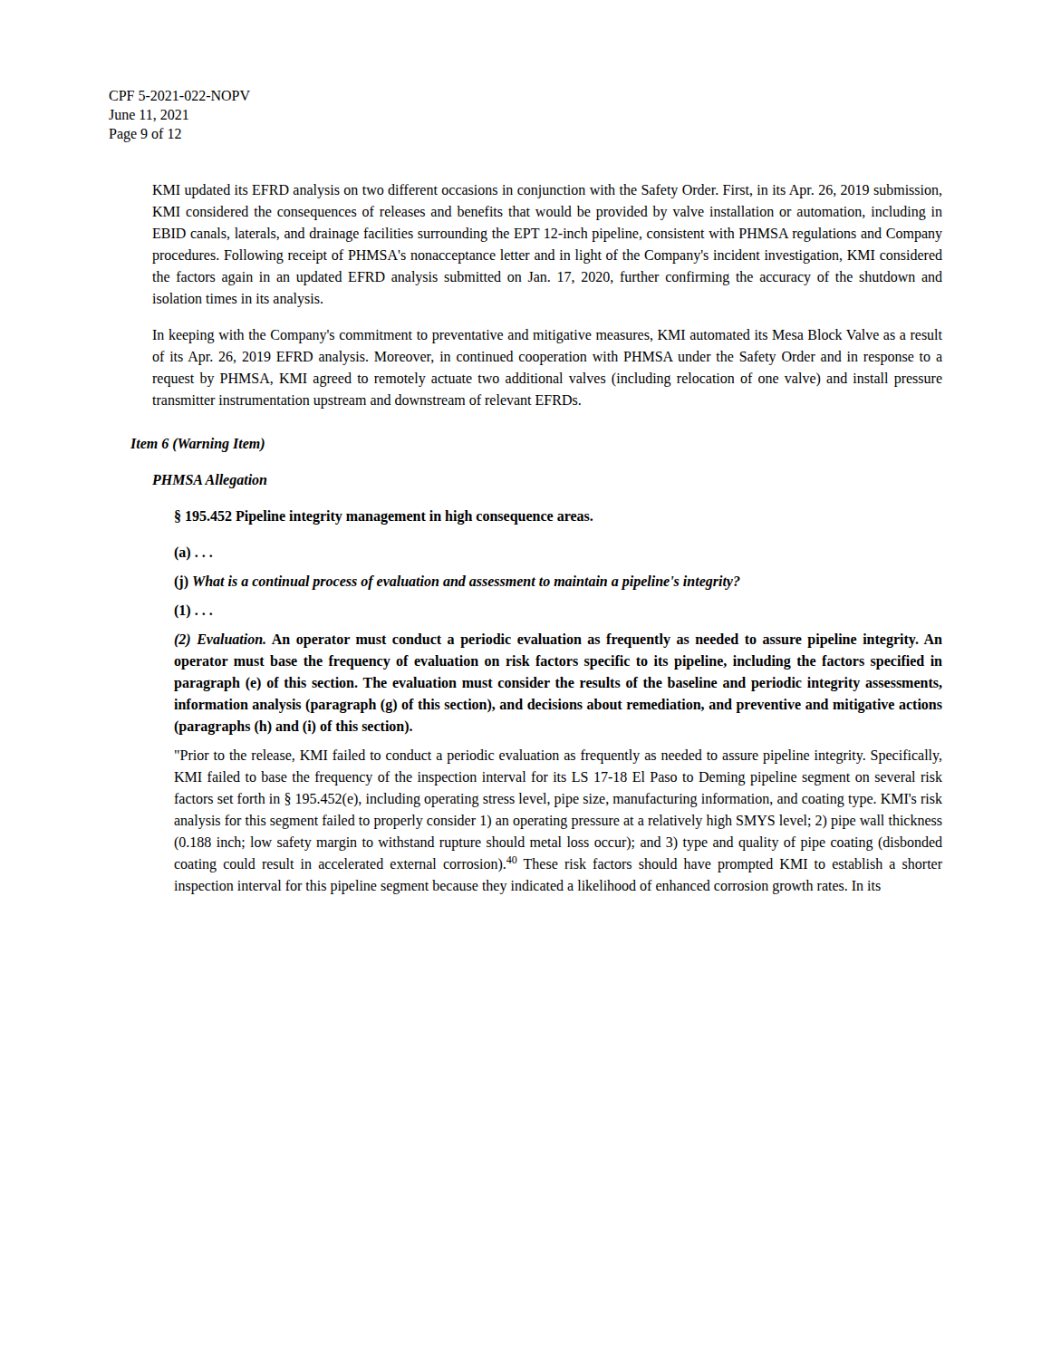CPF 5-2021-022-NOPV
June 11, 2021
Page 9 of 12
KMI updated its EFRD analysis on two different occasions in conjunction with the Safety Order. First, in its Apr. 26, 2019 submission, KMI considered the consequences of releases and benefits that would be provided by valve installation or automation, including in EBID canals, laterals, and drainage facilities surrounding the EPT 12-inch pipeline, consistent with PHMSA regulations and Company procedures. Following receipt of PHMSA's nonacceptance letter and in light of the Company's incident investigation, KMI considered the factors again in an updated EFRD analysis submitted on Jan. 17, 2020, further confirming the accuracy of the shutdown and isolation times in its analysis.
In keeping with the Company's commitment to preventative and mitigative measures, KMI automated its Mesa Block Valve as a result of its Apr. 26, 2019 EFRD analysis. Moreover, in continued cooperation with PHMSA under the Safety Order and in response to a request by PHMSA, KMI agreed to remotely actuate two additional valves (including relocation of one valve) and install pressure transmitter instrumentation upstream and downstream of relevant EFRDs.
Item 6 (Warning Item)
PHMSA Allegation
§ 195.452 Pipeline integrity management in high consequence areas.
(a) . . .
(j) What is a continual process of evaluation and assessment to maintain a pipeline's integrity?
(1) . . .
(2) Evaluation. An operator must conduct a periodic evaluation as frequently as needed to assure pipeline integrity. An operator must base the frequency of evaluation on risk factors specific to its pipeline, including the factors specified in paragraph (e) of this section. The evaluation must consider the results of the baseline and periodic integrity assessments, information analysis (paragraph (g) of this section), and decisions about remediation, and preventive and mitigative actions (paragraphs (h) and (i) of this section).
"Prior to the release, KMI failed to conduct a periodic evaluation as frequently as needed to assure pipeline integrity. Specifically, KMI failed to base the frequency of the inspection interval for its LS 17-18 El Paso to Deming pipeline segment on several risk factors set forth in § 195.452(e), including operating stress level, pipe size, manufacturing information, and coating type. KMI's risk analysis for this segment failed to properly consider 1) an operating pressure at a relatively high SMYS level; 2) pipe wall thickness (0.188 inch; low safety margin to withstand rupture should metal loss occur); and 3) type and quality of pipe coating (disbonded coating could result in accelerated external corrosion).40 These risk factors should have prompted KMI to establish a shorter inspection interval for this pipeline segment because they indicated a likelihood of enhanced corrosion growth rates. In its